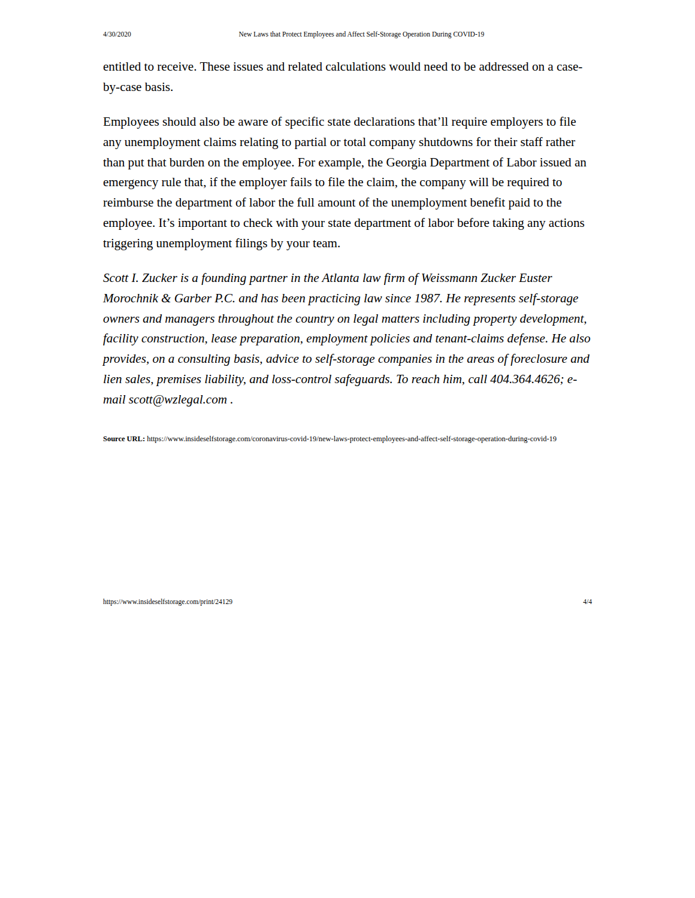4/30/2020 New Laws that Protect Employees and Affect Self-Storage Operation During COVID-19
entitled to receive. These issues and related calculations would need to be addressed on a case-by-case basis.
Employees should also be aware of specific state declarations that’ll require employers to file any unemployment claims relating to partial or total company shutdowns for their staff rather than put that burden on the employee. For example, the Georgia Department of Labor issued an emergency rule that, if the employer fails to file the claim, the company will be required to reimburse the department of labor the full amount of the unemployment benefit paid to the employee. It’s important to check with your state department of labor before taking any actions triggering unemployment filings by your team.
Scott I. Zucker is a founding partner in the Atlanta law firm of Weissmann Zucker Euster Morochnik & Garber P.C. and has been practicing law since 1987. He represents self-storage owners and managers throughout the country on legal matters including property development, facility construction, lease preparation, employment policies and tenant-claims defense. He also provides, on a consulting basis, advice to self-storage companies in the areas of foreclosure and lien sales, premises liability, and loss-control safeguards. To reach him, call 404.364.4626; e-mail scott@wzlegal.com .
Source URL: https://www.insideselfstorage.com/coronavirus-covid-19/new-laws-protect-employees-and-affect-self-storage-operation-during-covid-19
https://www.insideselfstorage.com/print/24129 4/4